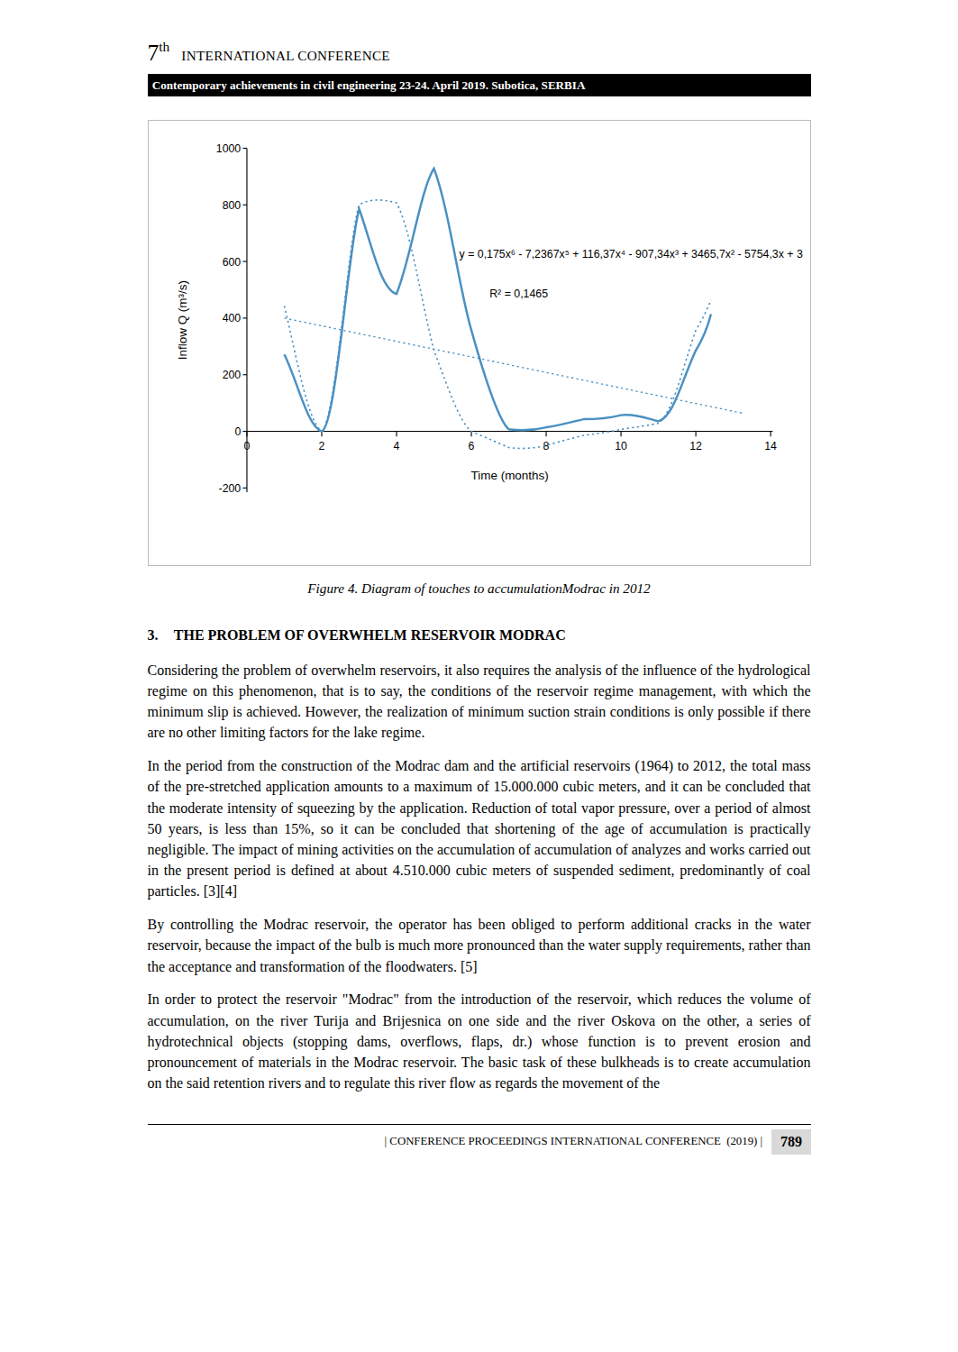7th INTERNATIONAL CONFERENCE
Contemporary achievements in civil engineering 23-24. April 2019. Subotica, SERBIA
1000 800 600 400 200 0 -200 0 2 4 6 8 10 12 14 Inflow Q (m³/s) Time (months) y = 0,175x⁶ - 7,2367x⁵ + 116,37x⁴ - 907,34x³ + 3465,7x² - 5754,3x + 3351,5 R² = 0,1465
Figure 4. Diagram of touches to accumulationModrac in 2012
3. THE PROBLEM OF OVERWHELM RESERVOIR MODRAC
Considering the problem of overwhelm reservoirs, it also requires the analysis of the influence of the hydrological regime on this phenomenon, that is to say, the conditions of the reservoir regime management, with which the minimum slip is achieved. However, the realization of minimum suction strain conditions is only possible if there are no other limiting factors for the lake regime.
In the period from the construction of the Modrac dam and the artificial reservoirs (1964) to 2012, the total mass of the pre-stretched application amounts to a maximum of 15.000.000 cubic meters, and it can be concluded that the moderate intensity of squeezing by the application. Reduction of total vapor pressure, over a period of almost 50 years, is less than 15%, so it can be concluded that shortening of the age of accumulation is practically negligible. The impact of mining activities on the accumulation of accumulation of analyzes and works carried out in the present period is defined at about 4.510.000 cubic meters of suspended sediment, predominantly of coal particles. [3][4]
By controlling the Modrac reservoir, the operator has been obliged to perform additional cracks in the water reservoir, because the impact of the bulb is much more pronounced than the water supply requirements, rather than the acceptance and transformation of the floodwaters. [5]
In order to protect the reservoir "Modrac" from the introduction of the reservoir, which reduces the volume of accumulation, on the river Turija and Brijesnica on one side and the river Oskova on the other, a series of hydrotechnical objects (stopping dams, overflows, flaps, dr.) whose function is to prevent erosion and pronouncement of materials in the Modrac reservoir. The basic task of these bulkheads is to create accumulation on the said retention rivers and to regulate this river flow as regards the movement of the
| CONFERENCE PROCEEDINGS INTERNATIONAL CONFERENCE (2019) | 789